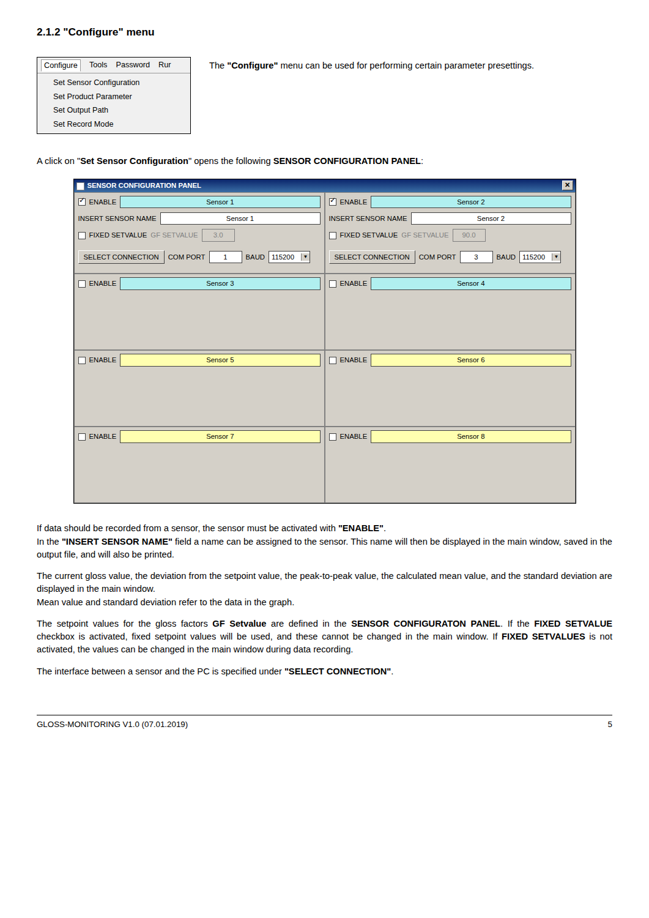2.1.2 "Configure" menu
Configure Tools Password Rur
Set Sensor Configuration
Set Product Parameter
Set Output Path
Set Record Mode
The "Configure" menu can be used for performing certain parameter presettings.
A click on "Set Sensor Configuration" opens the following SENSOR CONFIGURATION PANEL:
SENSOR CONFIGURATION PANEL ✕
ENABLE Sensor 1
INSERT SENSOR NAME Sensor 1
FIXED SETVALUE GF SETVALUE 3.0
SELECT CONNECTION COM PORT 1 BAUD 115200▼
ENABLE Sensor 2
INSERT SENSOR NAME Sensor 2
FIXED SETVALUE GF SETVALUE 90.0
SELECT CONNECTION COM PORT 3 BAUD 115200▼
ENABLE Sensor 3
ENABLE Sensor 4
ENABLE Sensor 5
ENABLE Sensor 6
ENABLE Sensor 7
ENABLE Sensor 8
If data should be recorded from a sensor, the sensor must be activated with "ENABLE".
In the "INSERT SENSOR NAME" field a name can be assigned to the sensor. This name will then be displayed in the main window, saved in the output file, and will also be printed.
The current gloss value, the deviation from the setpoint value, the peak-to-peak value, the calculated mean value, and the standard deviation are displayed in the main window.
Mean value and standard deviation refer to the data in the graph.
The setpoint values for the gloss factors GF Setvalue are defined in the SENSOR CONFIGURATON PANEL. If the FIXED SETVALUE checkbox is activated, fixed setpoint values will be used, and these cannot be changed in the main window. If FIXED SETVALUES is not activated, the values can be changed in the main window during data recording.
The interface between a sensor and the PC is specified under "SELECT CONNECTION".
GLOSS-MONITORING V1.0 (07.01.2019) 5